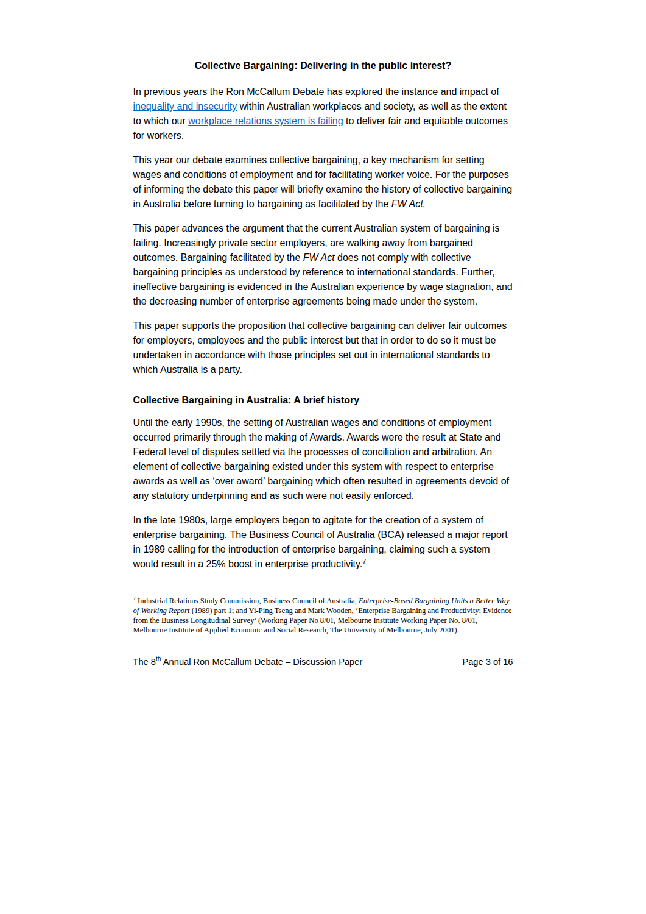Collective Bargaining: Delivering in the public interest?
In previous years the Ron McCallum Debate has explored the instance and impact of inequality and insecurity within Australian workplaces and society, as well as the extent to which our workplace relations system is failing to deliver fair and equitable outcomes for workers.
This year our debate examines collective bargaining, a key mechanism for setting wages and conditions of employment and for facilitating worker voice. For the purposes of informing the debate this paper will briefly examine the history of collective bargaining in Australia before turning to bargaining as facilitated by the FW Act.
This paper advances the argument that the current Australian system of bargaining is failing. Increasingly private sector employers, are walking away from bargained outcomes. Bargaining facilitated by the FW Act does not comply with collective bargaining principles as understood by reference to international standards. Further, ineffective bargaining is evidenced in the Australian experience by wage stagnation, and the decreasing number of enterprise agreements being made under the system.
This paper supports the proposition that collective bargaining can deliver fair outcomes for employers, employees and the public interest but that in order to do so it must be undertaken in accordance with those principles set out in international standards to which Australia is a party.
Collective Bargaining in Australia: A brief history
Until the early 1990s, the setting of Australian wages and conditions of employment occurred primarily through the making of Awards. Awards were the result at State and Federal level of disputes settled via the processes of conciliation and arbitration. An element of collective bargaining existed under this system with respect to enterprise awards as well as ‘over award’ bargaining which often resulted in agreements devoid of any statutory underpinning and as such were not easily enforced.
In the late 1980s, large employers began to agitate for the creation of a system of enterprise bargaining. The Business Council of Australia (BCA) released a major report in 1989 calling for the introduction of enterprise bargaining, claiming such a system would result in a 25% boost in enterprise productivity.7
7 Industrial Relations Study Commission, Business Council of Australia, Enterprise-Based Bargaining Units a Better Way of Working Report (1989) part 1; and Yi-Ping Tseng and Mark Wooden, ‘Enterprise Bargaining and Productivity: Evidence from the Business Longitudinal Survey’ (Working Paper No 8/01, Melbourne Institute Working Paper No. 8/01, Melbourne Institute of Applied Economic and Social Research, The University of Melbourne, July 2001).
The 8th Annual Ron McCallum Debate – Discussion Paper Page 3 of 16